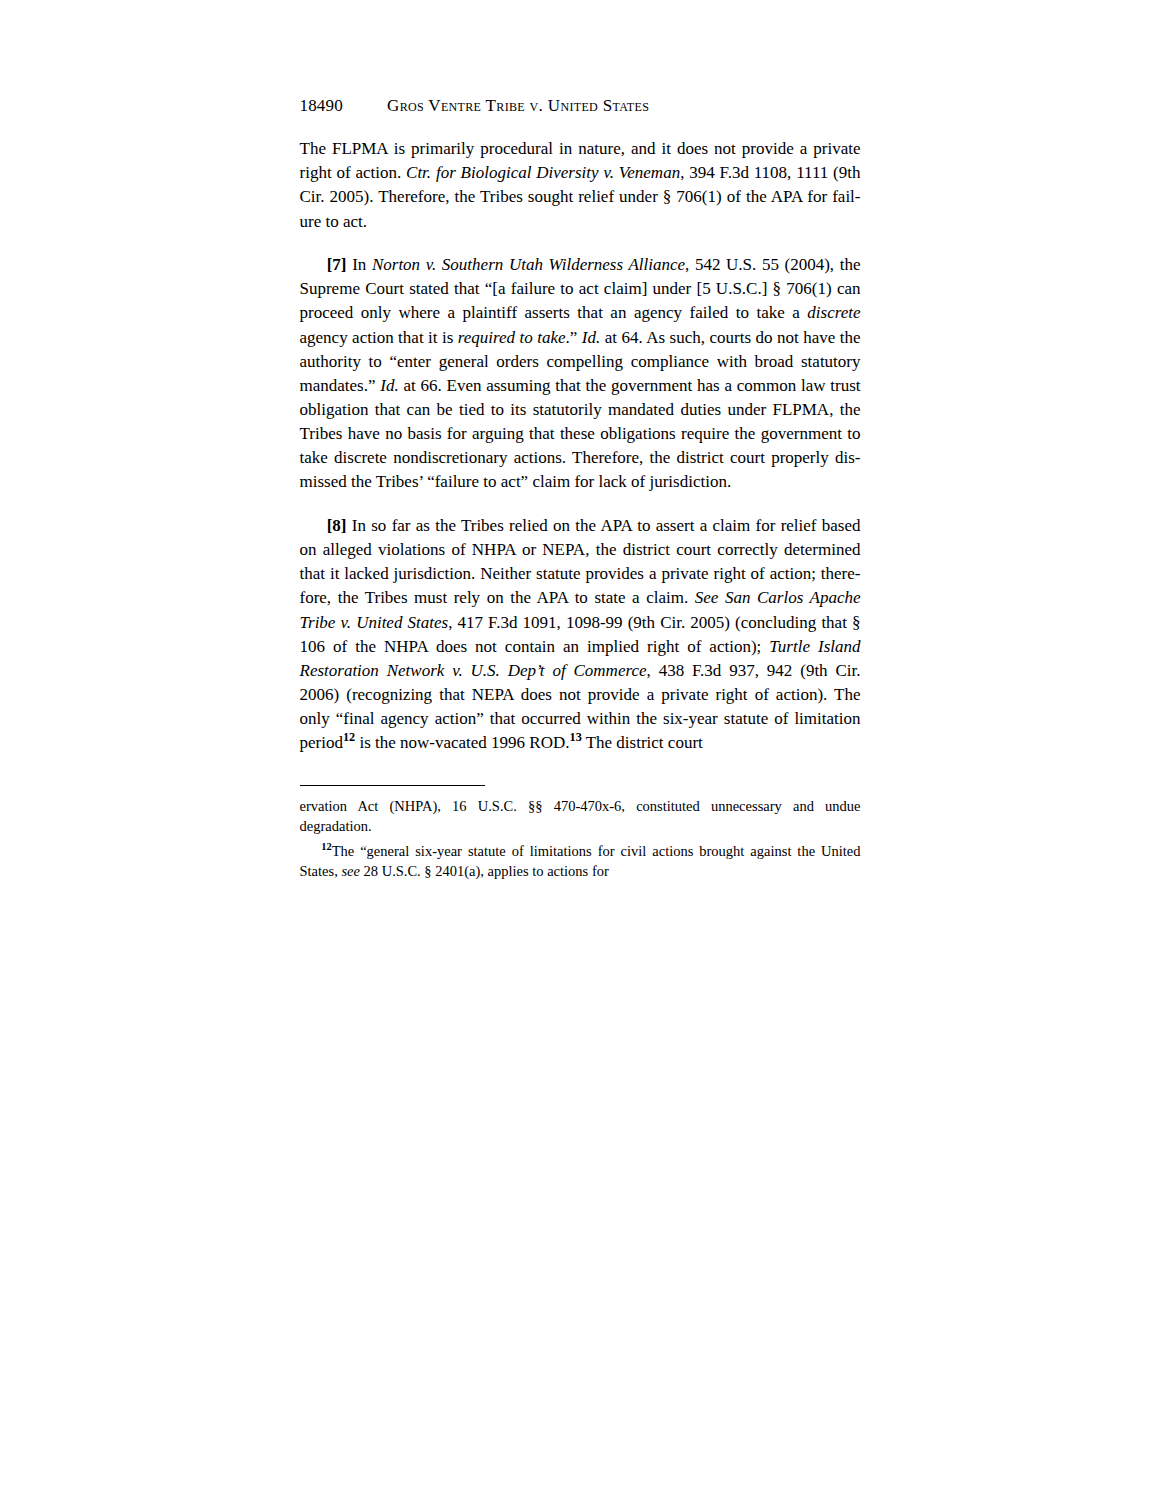18490 Gros Ventre Tribe v. United States
The FLPMA is primarily procedural in nature, and it does not provide a private right of action. Ctr. for Biological Diversity v. Veneman, 394 F.3d 1108, 1111 (9th Cir. 2005). Therefore, the Tribes sought relief under § 706(1) of the APA for failure to act.
[7] In Norton v. Southern Utah Wilderness Alliance, 542 U.S. 55 (2004), the Supreme Court stated that “[a failure to act claim] under [5 U.S.C.] § 706(1) can proceed only where a plaintiff asserts that an agency failed to take a discrete agency action that it is required to take.” Id. at 64. As such, courts do not have the authority to “enter general orders compelling compliance with broad statutory mandates.” Id. at 66. Even assuming that the government has a common law trust obligation that can be tied to its statutorily mandated duties under FLPMA, the Tribes have no basis for arguing that these obligations require the government to take discrete nondiscretionary actions. Therefore, the district court properly dismissed the Tribes’ “failure to act” claim for lack of jurisdiction.
[8] In so far as the Tribes relied on the APA to assert a claim for relief based on alleged violations of NHPA or NEPA, the district court correctly determined that it lacked jurisdiction. Neither statute provides a private right of action; therefore, the Tribes must rely on the APA to state a claim. See San Carlos Apache Tribe v. United States, 417 F.3d 1091, 1098-99 (9th Cir. 2005) (concluding that § 106 of the NHPA does not contain an implied right of action); Turtle Island Restoration Network v. U.S. Dep’t of Commerce, 438 F.3d 937, 942 (9th Cir. 2006) (recognizing that NEPA does not provide a private right of action). The only “final agency action” that occurred within the six-year statute of limitation period12 is the now-vacated 1996 ROD.13 The district court
ervation Act (NHPA), 16 U.S.C. §§ 470-470x-6, constituted unnecessary and undue degradation.
12The “general six-year statute of limitations for civil actions brought against the United States, see 28 U.S.C. § 2401(a), applies to actions for